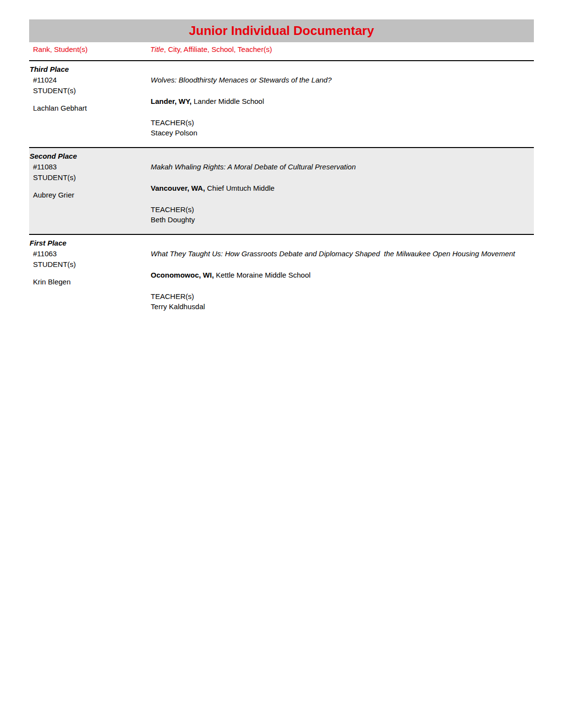| Junior Individual Documentary |
| Rank, Student(s) | Title , City, Affiliate, School, Teacher(s) |
| Third Place | |
| #11024 STUDENT(s) Lachlan Gebhart | Wolves: Bloodthirsty Menaces or Stewards of the Land? Lander, WY, Lander Middle School TEACHER(s) Stacey Polson |
| Second Place | |
| #11083 STUDENT(s) Aubrey Grier | Makah Whaling Rights: A Moral Debate of Cultural Preservation Vancouver, WA, Chief Umtuch Middle TEACHER(s) Beth Doughty |
| First Place | |
| #11063 STUDENT(s) Krin Blegen | What They Taught Us: How Grassroots Debate and Diplomacy Shaped the Milwaukee Open Housing Movement Oconomowoc, WI, Kettle Moraine Middle School TEACHER(s) Terry Kaldhusdal |